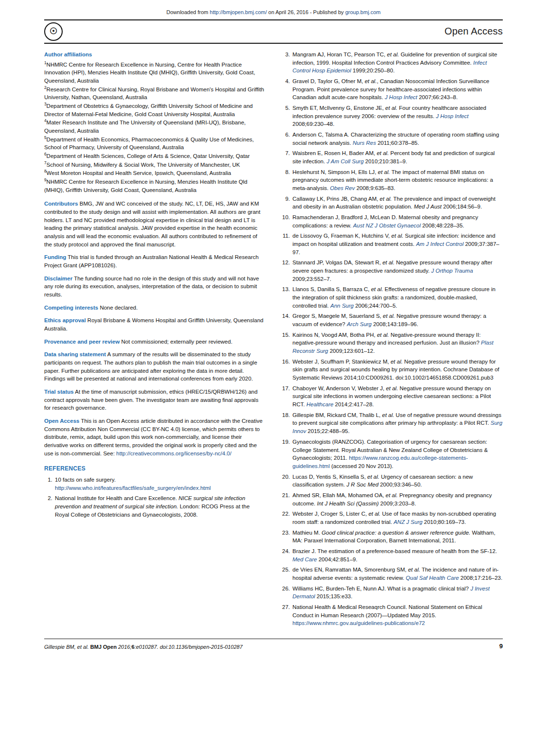Downloaded from http://bmjopen.bmj.com/ on April 26, 2016 - Published by group.bmj.com
☉
Open Access
Author affiliations
1NHMRC Centre for Research Excellence in Nursing, Centre for Health Practice Innovation (HPI), Menzies Health Institute Qld (MHIQ), Griffith University, Gold Coast, Queensland, Australia
2Research Centre for Clinical Nursing, Royal Brisbane and Women's Hospital and Griffith University, Nathan, Queensland, Australia
3Department of Obstetrics & Gynaecology, Griffith University School of Medicine and Director of Maternal-Fetal Medicine, Gold Coast University Hospital, Australia
4Mater Research Institute and The University of Queensland (MRI-UQ), Brisbane, Queensland, Australia
5Department of Health Economics, Pharmacoeconomics & Quality Use of Medicines, School of Pharmacy, University of Queensland, Australia
6Department of Health Sciences, College of Arts & Science, Qatar University, Qatar
7School of Nursing, Midwifery & Social Work, The University of Manchester, UK
8West Moreton Hospital and Health Service, Ipswich, Queensland, Australia
9NHMRC Centre for Research Excellence in Nursing, Menzies Health Institute Qld (MHIQ), Griffith University, Gold Coast, Queensland, Australia
Contributors BMG, JW and WC conceived of the study. NC, LT, DE, HS, JAW and KM contributed to the study design and will assist with implementation. All authors are grant holders. LT and NC provided methodological expertise in clinical trial design and LT is leading the primary statistical analysis. JAW provided expertise in the health economic analysis and will lead the economic evaluation. All authors contributed to refinement of the study protocol and approved the final manuscript.
Funding This trial is funded through an Australian National Health & Medical Research Project Grant (APP1081026).
Disclaimer The funding source had no role in the design of this study and will not have any role during its execution, analyses, interpretation of the data, or decision to submit results.
Competing interests None declared.
Ethics approval Royal Brisbane & Womens Hospital and Griffith University, Queensland Australia.
Provenance and peer review Not commissioned; externally peer reviewed.
Data sharing statement A summary of the results will be disseminated to the study participants on request. The authors plan to publish the main trial outcomes in a single paper. Further publications are anticipated after exploring the data in more detail. Findings will be presented at national and international conferences from early 2020.
Trial status At the time of manuscript submission, ethics (HREC/15/QRBWH/126) and contract approvals have been given. The investigator team are awaiting final approvals for research governance.
Open Access This is an Open Access article distributed in accordance with the Creative Commons Attribution Non Commercial (CC BY-NC 4.0) license, which permits others to distribute, remix, adapt, build upon this work non-commercially, and license their derivative works on different terms, provided the original work is properly cited and the use is non-commercial. See: http://creativecommons.org/licenses/by-nc/4.0/
REFERENCES
10 facts on safe surgery. http://www.who.int/features/factfiles/safe_surgery/en/index.html
National Institute for Health and Care Excellence. NICE surgical site infection prevention and treatment of surgical site infection. London: RCOG Press at the Royal College of Obstetricians and Gynaecologists, 2008.
Mangram AJ, Horan TC, Pearson TC, et al. Guideline for prevention of surgical site infection, 1999. Hospital Infection Control Practices Advisory Committee. Infect Control Hosp Epidemiol 1999;20:250–80.
Gravel D, Taylor G, Ofner M, et al., Canadian Nosocomial Infection Surveillance Program. Point prevalence survey for healthcare-associated infections within Canadian adult acute-care hospitals. J Hosp Infect 2007;66:243–8.
Smyth ET, McIlvenny G, Enstone JE, et al. Four country healthcare associated infection prevalence survey 2006: overview of the results. J Hosp Infect 2008;69:230–48.
Anderson C, Talsma A. Characterizing the structure of operating room staffing using social network analysis. Nurs Res 2011;60:378–85.
Waisbren E, Rosen H, Bader AM, et al. Percent body fat and prediction of surgical site infection. J Am Coll Surg 2010;210:381–9.
Heslehurst N, Simpson H, Ells LJ, et al. The impact of maternal BMI status on pregnancy outcomes with immediate short-term obstetric resource implications: a meta-analysis. Obes Rev 2008;9:635–83.
Callaway LK, Prins JB, Chang AM, et al. The prevalence and impact of overweight and obesity in an Australian obstetric population. Med J Aust 2006;184:56–9.
Ramachenderan J, Bradford J, McLean D. Maternal obesity and pregnancy complications: a review. Aust NZ J Obstet Gynaecol 2008;48:228–35.
de Lissovoy G, Fraeman K, Hutchins V, et al. Surgical site infection: incidence and impact on hospital utilization and treatment costs. Am J Infect Control 2009;37:387–97.
Stannard JP, Volgas DA, Stewart R, et al. Negative pressure wound therapy after severe open fractures: a prospective randomized study. J Orthop Trauma 2009;23:552–7.
Llanos S, Danilla S, Barraza C, et al. Effectiveness of negative pressure closure in the integration of split thickness skin grafts: a randomized, double-masked, controlled trial. Ann Surg 2006;244:700–5.
Gregor S, Maegele M, Sauerland S, et al. Negative pressure wound therapy: a vacuum of evidence? Arch Surg 2008;143:189–96.
Kairinos N, Voogd AM, Botha PH, et al. Negative-pressure wound therapy II: negative-pressure wound therapy and increased perfusion. Just an illusion? Plast Reconstr Surg 2009;123:601–12.
Webster J, Scuffham P, Stankiewicz M, et al. Negative pressure wound therapy for skin grafts and surgical wounds healing by primary intention. Cochrane Database of Systematic Reviews 2014;10:CD009261. doi:10.1002/14651858.CD009261.pub3
Chaboyer W, Anderson V, Webster J, et al. Negative pressure wound therapy on surgical site infections in women undergoing elective caesarean sections: a Pilot RCT. Healthcare 2014;2:417–28.
Gillespie BM, Rickard CM, Thalib L, et al. Use of negative pressure wound dressings to prevent surgical site complications after primary hip arthroplasty: a Pilot RCT. Surg Innov 2015;22:488–95.
Gynaecologists (RANZCOG). Categorisation of urgency for caesarean section: College Statement. Royal Australian & New Zealand College of Obstetricians & Gynaecologists; 2011. https://www.ranzcog.edu.au/college-statements-guidelines.html (accessed 20 Nov 2013).
Lucas D, Yentis S, Kinsella S, et al. Urgency of caesarean section: a new classification system. J R Soc Med 2000;93:346–50.
Ahmed SR, Ellah MA, Mohamed OA, et al. Prepregnancy obesity and pregnancy outcome. Int J Health Sci (Qassim) 2009;3:203–8.
Webster J, Croger S, Lister C, et al. Use of face masks by non-scrubbed operating room staff: a randomized controlled trial. ANZ J Surg 2010;80:169–73.
Mathieu M. Good clinical practice: a question & answer reference guide. Waltham, MA: Paraxel International Corporation, Barnett International, 2011.
Brazier J. The estimation of a preference-based measure of health from the SF-12. Med Care 2004;42:851–9.
de Vries EN, Ramrattan MA, Smorenburg SM, et al. The incidence and nature of in-hospital adverse events: a systematic review. Qual Saf Health Care 2008;17:216–23.
Williams HC, Burden-Teh E, Nunn AJ. What is a pragmatic clinical trial? J Invest Dermatol 2015;135:e33.
National Health & Medical Reseaqrch Council. National Statement on Ethical Conduct in Human Research (2007)—Updated May 2015. https://www.nhmrc.gov.au/guidelines-publications/e72
Gillespie BM, et al. BMJ Open 2016;6:e010287. doi:10.1136/bmjopen-2015-010287
9